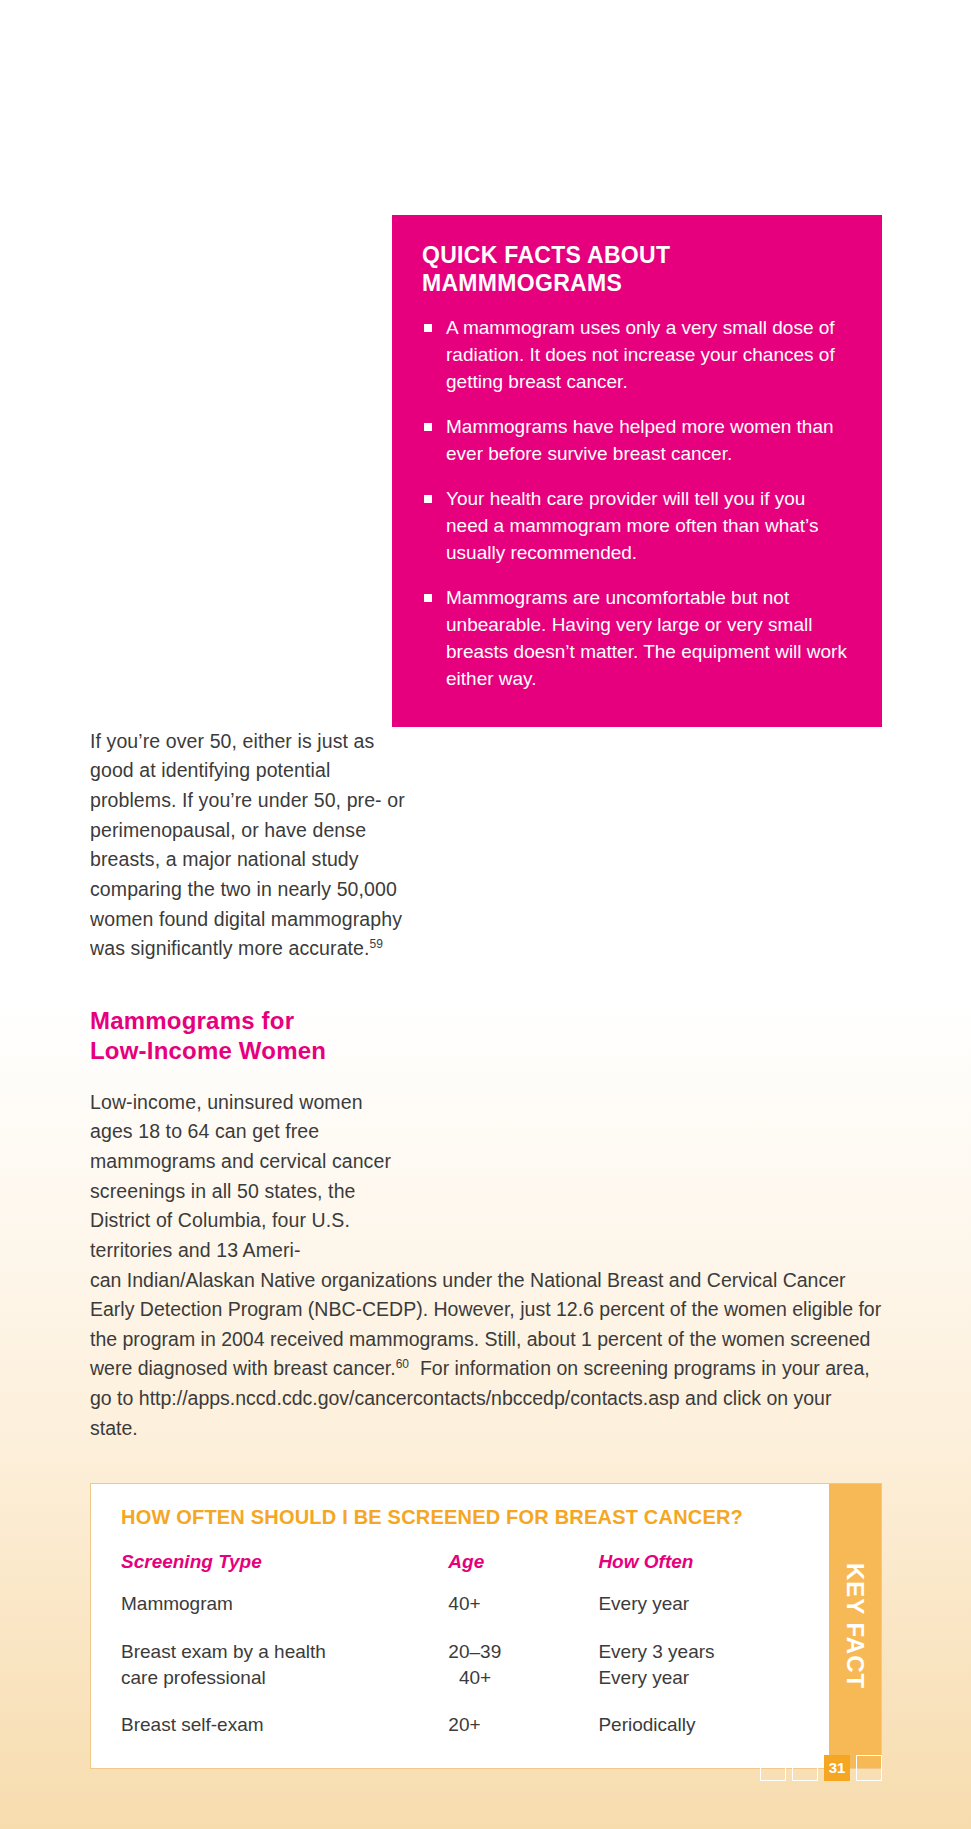QUICK FACTS ABOUT MAMMMOGRAMS
A mammogram uses only a very small dose of radiation. It does not increase your chances of getting breast cancer.
Mammograms have helped more women than ever before survive breast cancer.
Your health care provider will tell you if you need a mammogram more often than what’s usually recommended.
Mammograms are uncomfortable but not unbearable. Having very large or very small breasts doesn’t matter. The equipment will work either way.
If you’re over 50, either is just as good at identifying potential problems. If you’re under 50, pre- or perimenopausal, or have dense breasts, a major national study comparing the two in nearly 50,000 women found digital mammography was significantly more accurate.59
Mammograms for
Low-Income Women
Low-income, uninsured women ages 18 to 64 can get free mammograms and cervical cancer screenings in all 50 states, the District of Columbia, four U.S. territories and 13 Ameri-
can Indian/Alaskan Native organizations under the National Breast and Cervical Cancer Early Detection Program (NBC-CEDP). However, just 12.6 percent of the women eligible for the program in 2004 received mammograms. Still, about 1 percent of the women screened were diagnosed with breast cancer.60 For information on screening programs in your area, go to http://apps.nccd.cdc.gov/cancercontacts/nbccedp/contacts.asp and click on your state.
HOW OFTEN SHOULD I BE SCREENED FOR BREAST CANCER?
| Screening Type | Age | How Often |
| --- | --- | --- |
| Mammogram | 40+ | Every year |
| Breast exam by a health care professional | 20–39 40+ | Every 3 years Every year |
| Breast self-exam | 20+ | Periodically |
KEY FACT
31